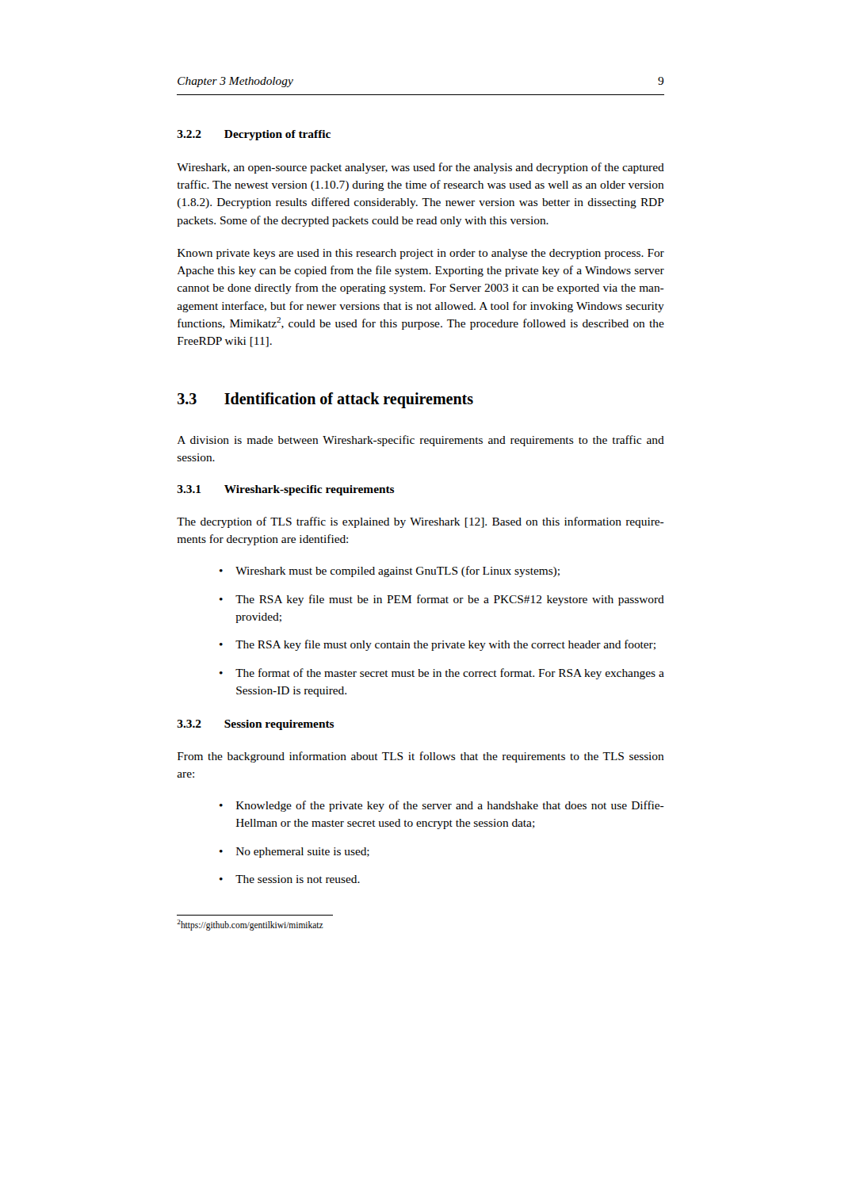Chapter 3 Methodology 9
3.2.2 Decryption of traffic
Wireshark, an open-source packet analyser, was used for the analysis and decryption of the captured traffic. The newest version (1.10.7) during the time of research was used as well as an older version (1.8.2). Decryption results differed considerably. The newer version was better in dissecting RDP packets. Some of the decrypted packets could be read only with this version.
Known private keys are used in this research project in order to analyse the decryption process. For Apache this key can be copied from the file system. Exporting the private key of a Windows server cannot be done directly from the operating system. For Server 2003 it can be exported via the management interface, but for newer versions that is not allowed. A tool for invoking Windows security functions, Mimikatz2, could be used for this purpose. The procedure followed is described on the FreeRDP wiki [11].
3.3 Identification of attack requirements
A division is made between Wireshark-specific requirements and requirements to the traffic and session.
3.3.1 Wireshark-specific requirements
The decryption of TLS traffic is explained by Wireshark [12]. Based on this information requirements for decryption are identified:
Wireshark must be compiled against GnuTLS (for Linux systems);
The RSA key file must be in PEM format or be a PKCS#12 keystore with password provided;
The RSA key file must only contain the private key with the correct header and footer;
The format of the master secret must be in the correct format. For RSA key exchanges a Session-ID is required.
3.3.2 Session requirements
From the background information about TLS it follows that the requirements to the TLS session are:
Knowledge of the private key of the server and a handshake that does not use Diffie-Hellman or the master secret used to encrypt the session data;
No ephemeral suite is used;
The session is not reused.
2https://github.com/gentilkiwi/mimikatz